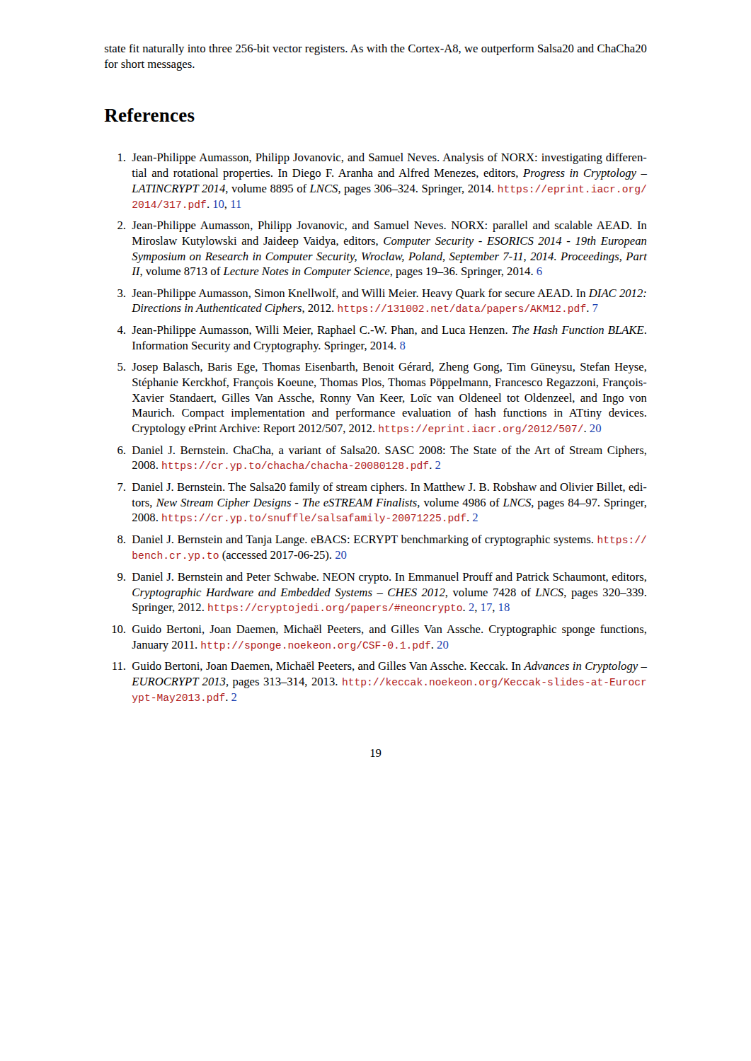state fit naturally into three 256-bit vector registers. As with the Cortex-A8, we outperform Salsa20 and ChaCha20 for short messages.
References
Jean-Philippe Aumasson, Philipp Jovanovic, and Samuel Neves. Analysis of NORX: investigating differential and rotational properties. In Diego F. Aranha and Alfred Menezes, editors, Progress in Cryptology – LATINCRYPT 2014, volume 8895 of LNCS, pages 306–324. Springer, 2014. https://eprint.iacr.org/2014/317.pdf. 10, 11
Jean-Philippe Aumasson, Philipp Jovanovic, and Samuel Neves. NORX: parallel and scalable AEAD. In Miroslaw Kutylowski and Jaideep Vaidya, editors, Computer Security - ESORICS 2014 - 19th European Symposium on Research in Computer Security, Wroclaw, Poland, September 7-11, 2014. Proceedings, Part II, volume 8713 of Lecture Notes in Computer Science, pages 19–36. Springer, 2014. 6
Jean-Philippe Aumasson, Simon Knellwolf, and Willi Meier. Heavy Quark for secure AEAD. In DIAC 2012: Directions in Authenticated Ciphers, 2012. https://131002.net/data/papers/AKM12.pdf. 7
Jean-Philippe Aumasson, Willi Meier, Raphael C.-W. Phan, and Luca Henzen. The Hash Function BLAKE. Information Security and Cryptography. Springer, 2014. 8
Josep Balasch, Baris Ege, Thomas Eisenbarth, Benoit Gérard, Zheng Gong, Tim Güneysu, Stefan Heyse, Stéphanie Kerckhof, François Koeune, Thomas Plos, Thomas Pöppelmann, Francesco Regazzoni, François-Xavier Standaert, Gilles Van Assche, Ronny Van Keer, Loïc van Oldeneel tot Oldenzeel, and Ingo von Maurich. Compact implementation and performance evaluation of hash functions in ATtiny devices. Cryptology ePrint Archive: Report 2012/507, 2012. https://eprint.iacr.org/2012/507/. 20
Daniel J. Bernstein. ChaCha, a variant of Salsa20. SASC 2008: The State of the Art of Stream Ciphers, 2008. https://cr.yp.to/chacha/chacha-20080128.pdf. 2
Daniel J. Bernstein. The Salsa20 family of stream ciphers. In Matthew J. B. Robshaw and Olivier Billet, editors, New Stream Cipher Designs - The eSTREAM Finalists, volume 4986 of LNCS, pages 84–97. Springer, 2008. https://cr.yp.to/snuffle/salsafamily-20071225.pdf. 2
Daniel J. Bernstein and Tanja Lange. eBACS: ECRYPT benchmarking of cryptographic systems. https://bench.cr.yp.to (accessed 2017-06-25). 20
Daniel J. Bernstein and Peter Schwabe. NEON crypto. In Emmanuel Prouff and Patrick Schaumont, editors, Cryptographic Hardware and Embedded Systems – CHES 2012, volume 7428 of LNCS, pages 320–339. Springer, 2012. https://cryptojedi.org/papers/#neoncrypto. 2, 17, 18
Guido Bertoni, Joan Daemen, Michaël Peeters, and Gilles Van Assche. Cryptographic sponge functions, January 2011. http://sponge.noekeon.org/CSF-0.1.pdf. 20
Guido Bertoni, Joan Daemen, Michaël Peeters, and Gilles Van Assche. Keccak. In Advances in Cryptology – EUROCRYPT 2013, pages 313–314, 2013. http://keccak.noekeon.org/Keccak-slides-at-Eurocrypt-May2013.pdf. 2
19